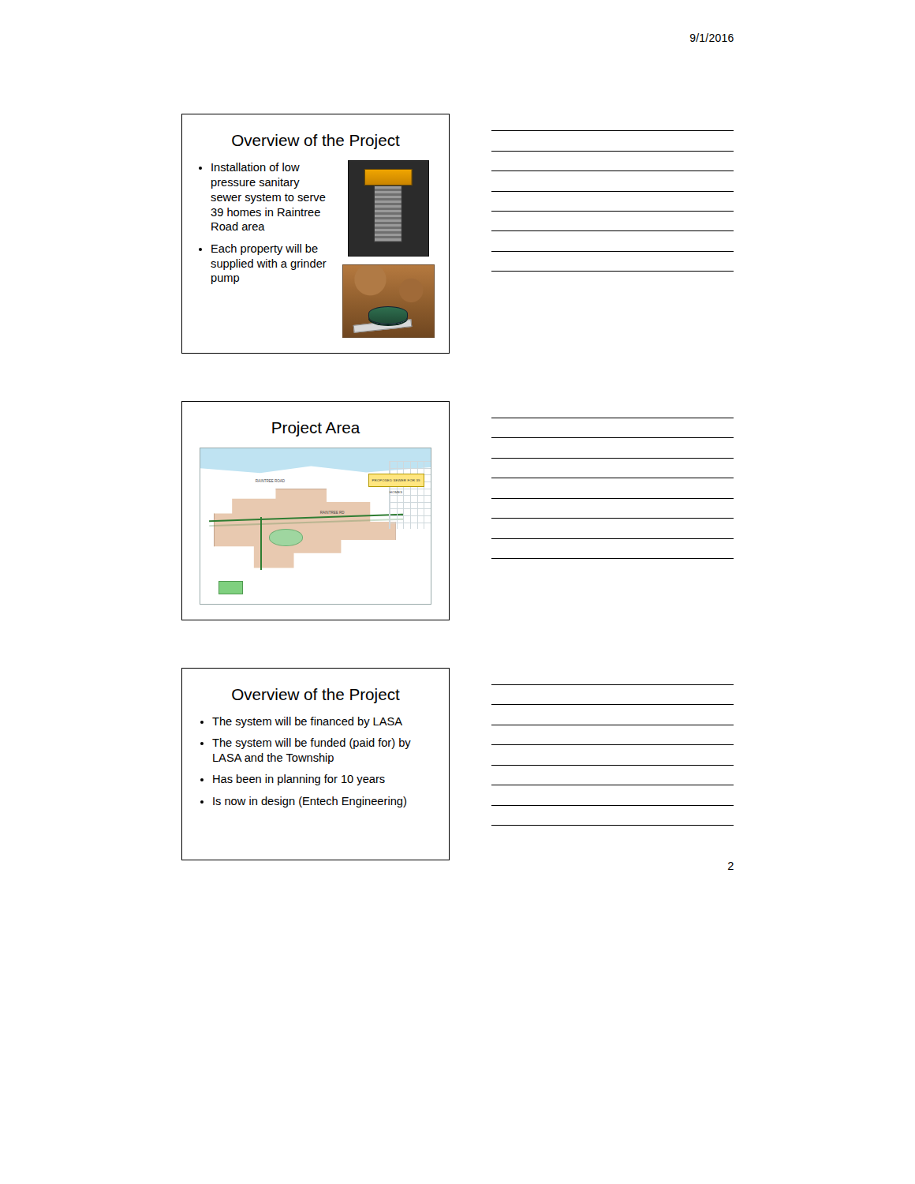9/1/2016
Overview of the Project
Installation of low pressure sanitary sewer system to serve 39 homes in Raintree Road area
Each property will be supplied with a grinder pump
Project Area
PROPOSED SEWER FOR 39 HOMES
RAINTREE ROAD
RAINTREE RD
Overview of the Project
The system will be financed by LASA
The system will be funded (paid for) by LASA and the Township
Has been in planning for 10 years
Is now in design (Entech Engineering)
2